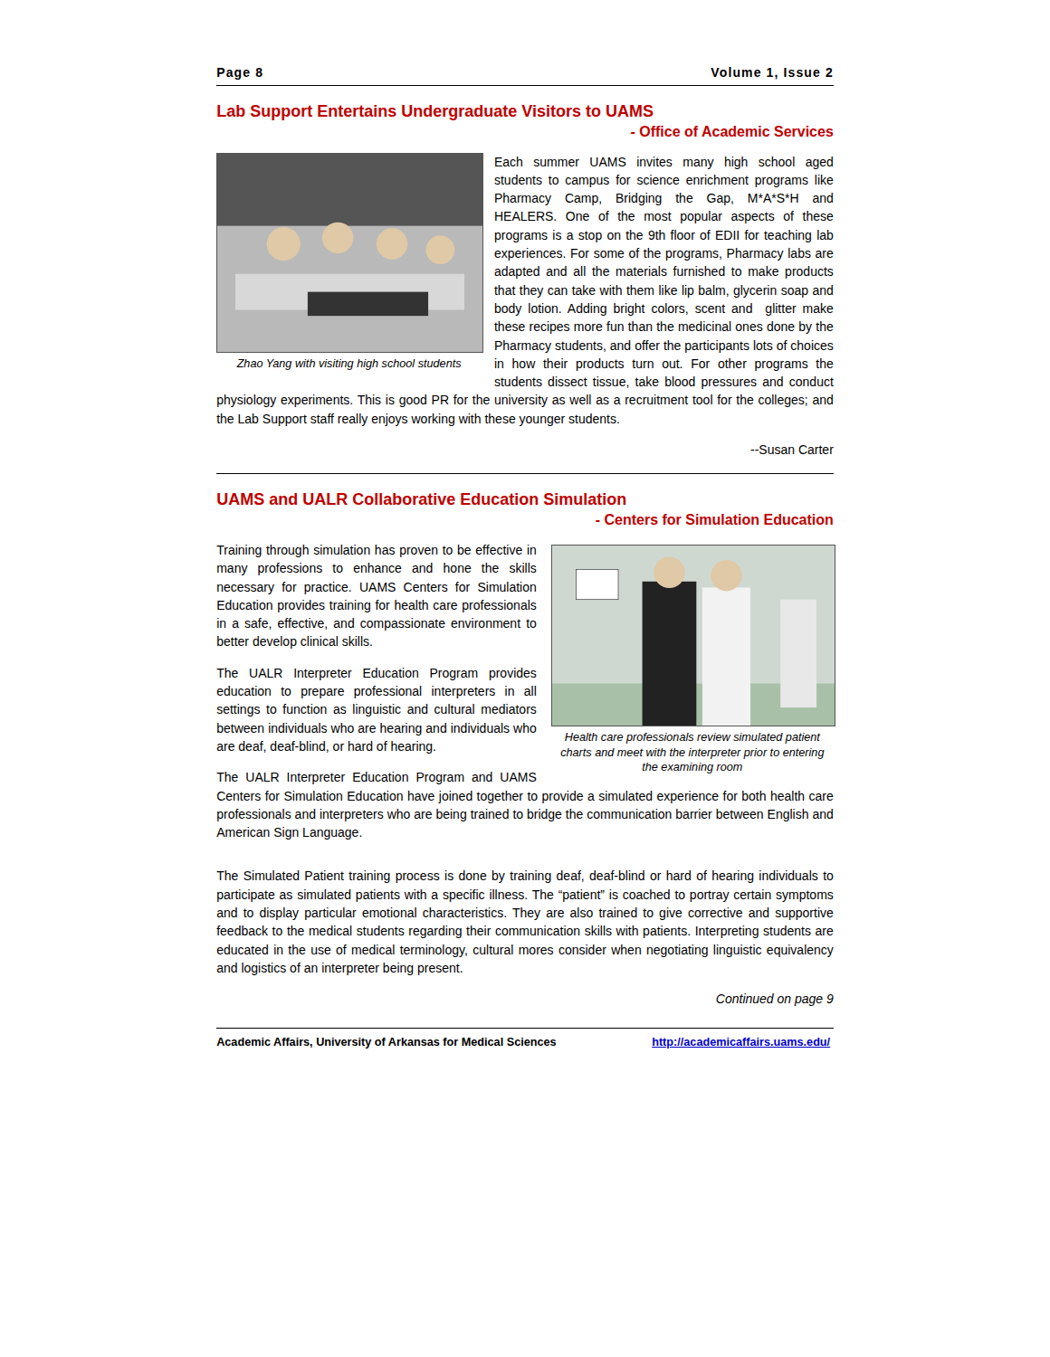Page 8 Volume 1, Issue 2
Lab Support Entertains Undergraduate Visitors to UAMS
- Office of Academic Services
Zhao Yang with visiting high school students
Each summer UAMS invites many high school aged students to campus for science enrichment programs like Pharmacy Camp, Bridging the Gap, M*A*S*H and HEALERS. One of the most popular aspects of these programs is a stop on the 9th floor of EDII for teaching lab experiences. For some of the programs, Pharmacy labs are adapted and all the materials furnished to make products that they can take with them like lip balm, glycerin soap and body lotion. Adding bright colors, scent and glitter make these recipes more fun than the medicinal ones done by the Pharmacy students, and offer the participants lots of choices in how their products turn out. For other programs the students dissect tissue, take blood pressures and conduct physiology experiments. This is good PR for the university as well as a recruitment tool for the colleges; and the Lab Support staff really enjoys working with these younger students.
--Susan Carter
UAMS and UALR Collaborative Education Simulation
- Centers for Simulation Education
Health care professionals review simulated patient charts and meet with the interpreter prior to entering the examining room
Training through simulation has proven to be effective in many professions to enhance and hone the skills necessary for practice. UAMS Centers for Simulation Education provides training for health care professionals in a safe, effective, and compassionate environment to better develop clinical skills.
The UALR Interpreter Education Program provides education to prepare professional interpreters in all settings to function as linguistic and cultural mediators between individuals who are hearing and individuals who are deaf, deaf-blind, or hard of hearing.
The UALR Interpreter Education Program and UAMS Centers for Simulation Education have joined together to provide a simulated experience for both health care professionals and interpreters who are being trained to bridge the communication barrier between English and American Sign Language.
The Simulated Patient training process is done by training deaf, deaf-blind or hard of hearing individuals to participate as simulated patients with a specific illness. The “patient” is coached to portray certain symptoms and to display particular emotional characteristics. They are also trained to give corrective and supportive feedback to the medical students regarding their communication skills with patients. Interpreting students are educated in the use of medical terminology, cultural mores consider when negotiating linguistic equivalency and logistics of an interpreter being present.
Continued on page 9
Academic Affairs, University of Arkansas for Medical Sciences http://academicaffairs.uams.edu/